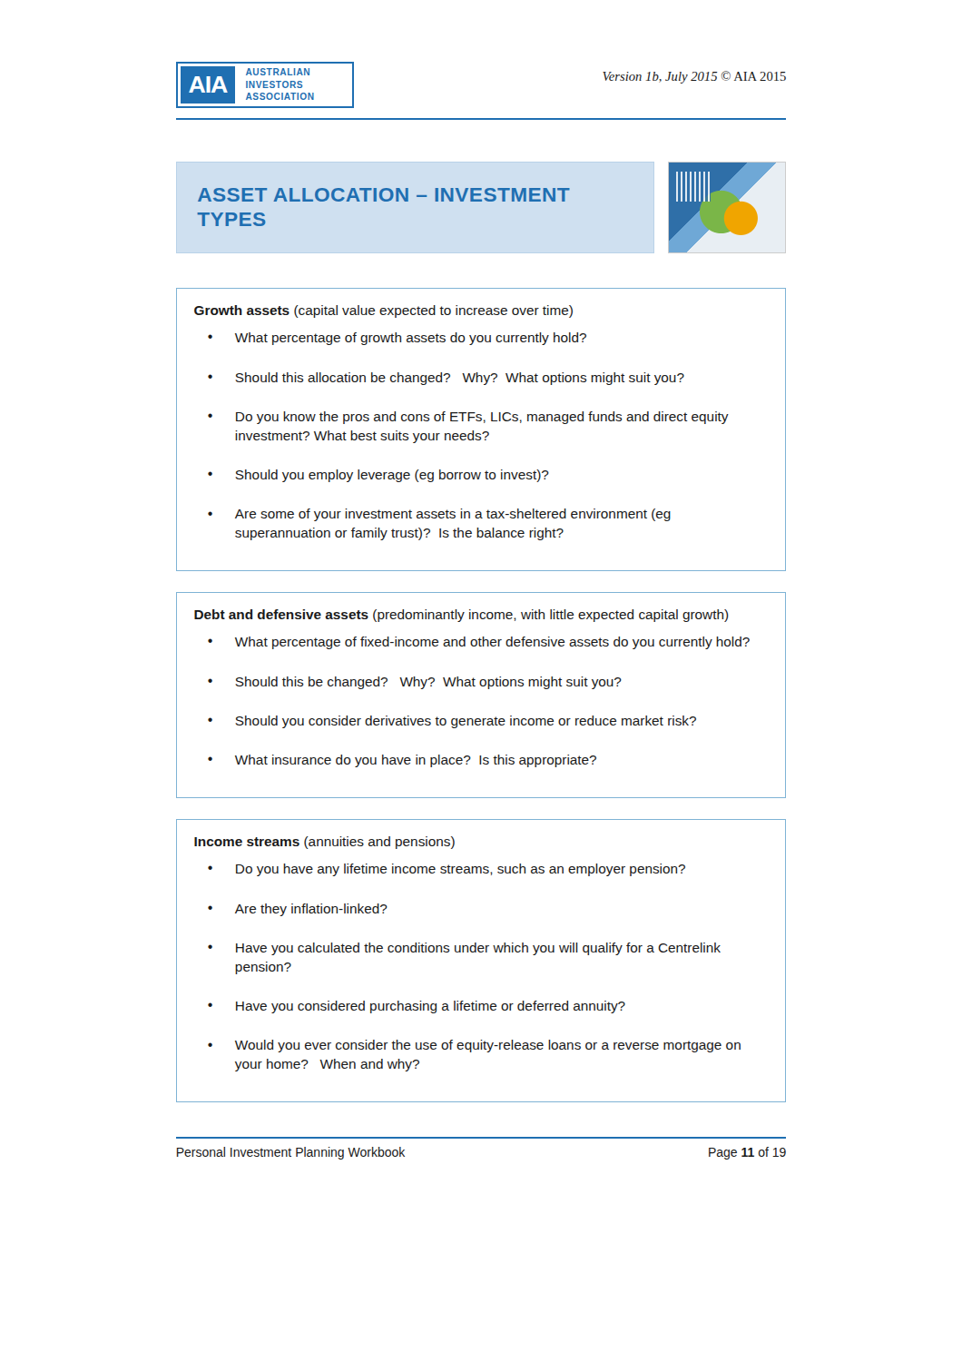AIA
Australian Investors Association
Version 1b, July 2015 © AIA 2015
ASSET ALLOCATION – INVESTMENT TYPES
Growth assets (capital value expected to increase over time)
What percentage of growth assets do you currently hold?
Should this allocation be changed? Why? What options might suit you?
Do you know the pros and cons of ETFs, LICs, managed funds and direct equity investment? What best suits your needs?
Should you employ leverage (eg borrow to invest)?
Are some of your investment assets in a tax-sheltered environment (eg superannuation or family trust)? Is the balance right?
Debt and defensive assets (predominantly income, with little expected capital growth)
What percentage of fixed-income and other defensive assets do you currently hold?
Should this be changed? Why? What options might suit you?
Should you consider derivatives to generate income or reduce market risk?
What insurance do you have in place? Is this appropriate?
Income streams (annuities and pensions)
Do you have any lifetime income streams, such as an employer pension?
Are they inflation-linked?
Have you calculated the conditions under which you will qualify for a Centrelink pension?
Have you considered purchasing a lifetime or deferred annuity?
Would you ever consider the use of equity-release loans or a reverse mortgage on your home? When and why?
Personal Investment Planning Workbook
Page 11 of 19